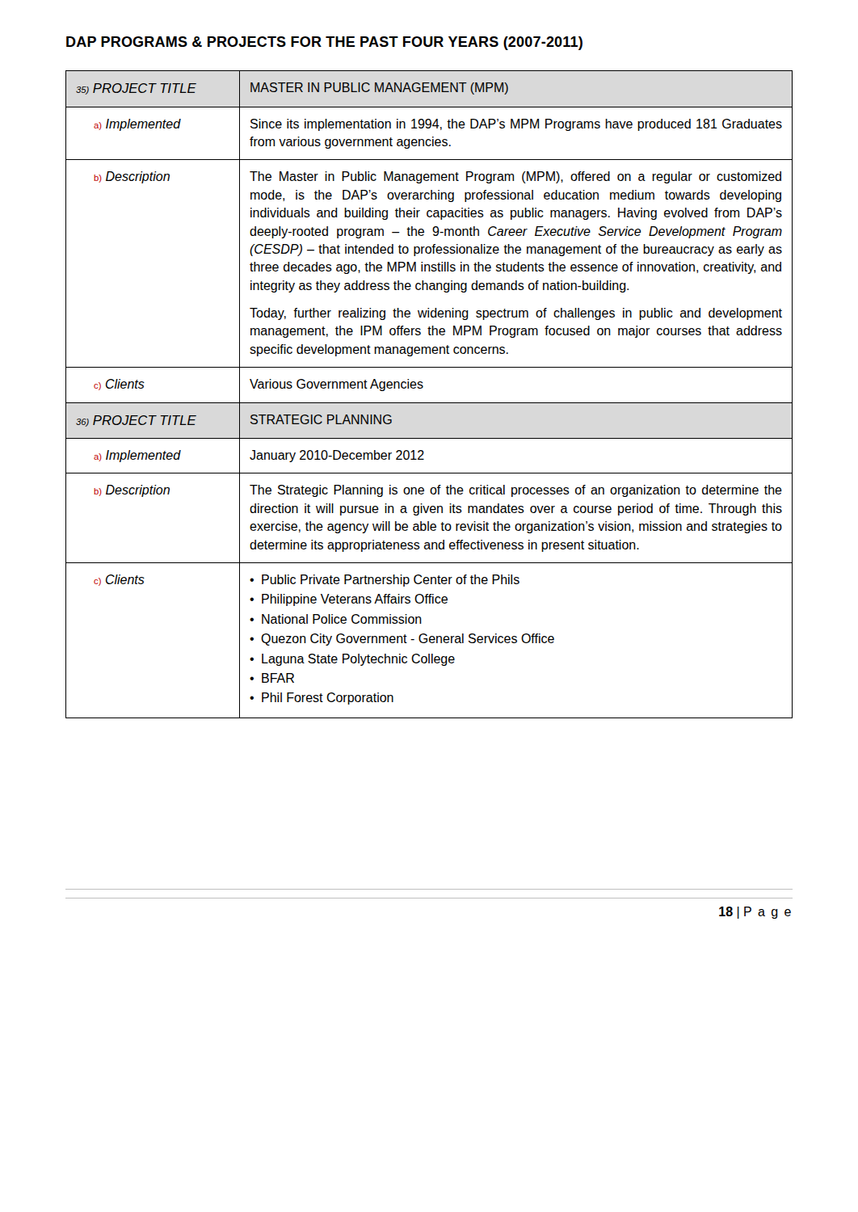DAP PROGRAMS & PROJECTS FOR THE PAST FOUR YEARS (2007-2011)
| 35) PROJECT TITLE | MASTER IN PUBLIC MANAGEMENT (MPM) |
| a) Implemented | Since its implementation in 1994, the DAP’s MPM Programs have produced 181 Graduates from various government agencies. |
| b) Description | The Master in Public Management Program (MPM), offered on a regular or customized mode, is the DAP’s overarching professional education medium towards developing individuals and building their capacities as public managers. Having evolved from DAP’s deeply-rooted program – the 9-month Career Executive Service Development Program (CESDP) – that intended to professionalize the management of the bureaucracy as early as three decades ago, the MPM instills in the students the essence of innovation, creativity, and integrity as they address the changing demands of nation-building. Today, further realizing the widening spectrum of challenges in public and development management, the IPM offers the MPM Program focused on major courses that address specific development management concerns. |
| c) Clients | Various Government Agencies |
| 36) PROJECT TITLE | STRATEGIC PLANNING |
| a) Implemented | January 2010-December 2012 |
| b) Description | The Strategic Planning is one of the critical processes of an organization to determine the direction it will pursue in a given its mandates over a course period of time. Through this exercise, the agency will be able to revisit the organization’s vision, mission and strategies to determine its appropriateness and effectiveness in present situation. |
| c) Clients | Public Private Partnership Center of the Phils Philippine Veterans Affairs Office National Police Commission Quezon City Government - General Services Office Laguna State Polytechnic College BFAR Phil Forest Corporation |
18 | P a g e